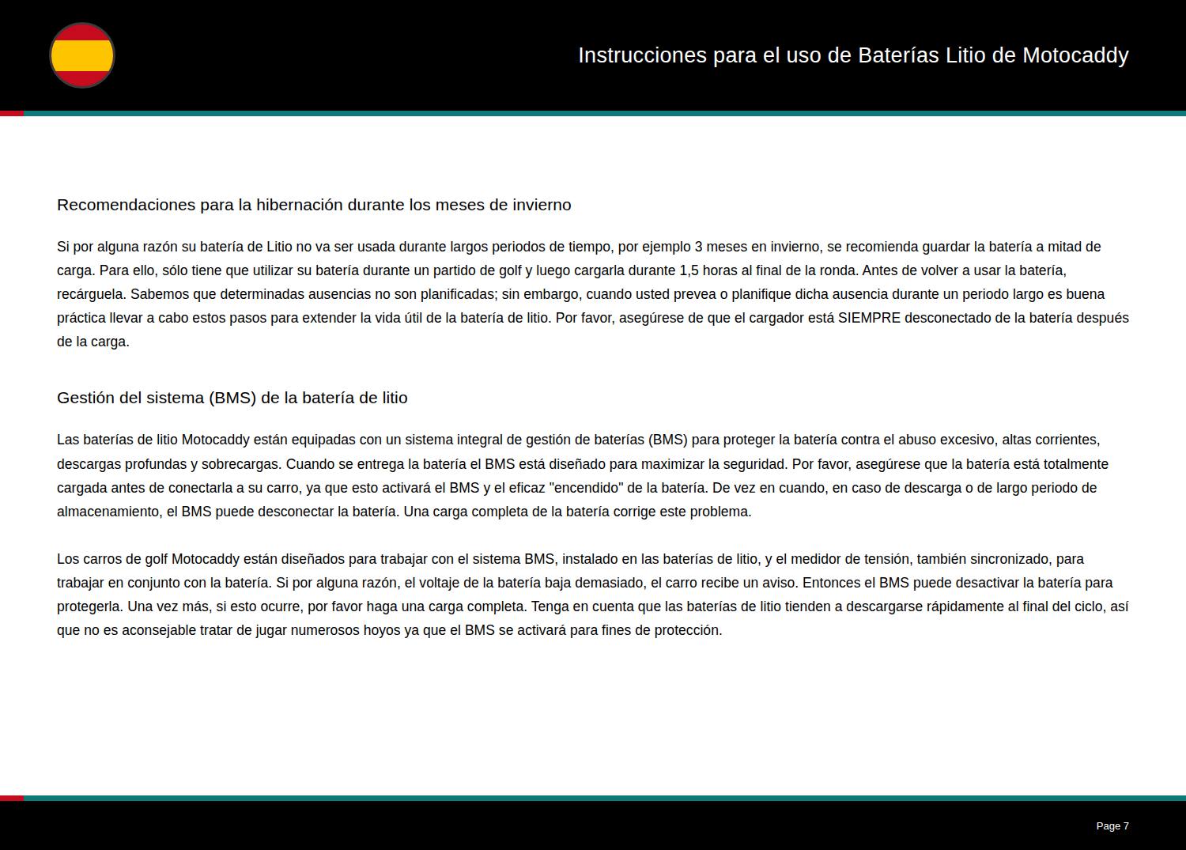Instrucciones para el uso de Baterías Litio de Motocaddy
Recomendaciones para la hibernación durante los meses de invierno
Si por alguna razón su batería de Litio no va ser usada durante largos periodos de tiempo, por ejemplo 3 meses en invierno, se recomienda guardar la batería a mitad de carga. Para ello, sólo tiene que utilizar su batería durante un partido de golf y luego cargarla durante 1,5 horas al final de la ronda. Antes de volver a usar la batería, recárguela. Sabemos que determinadas ausencias no son planificadas; sin embargo, cuando usted prevea o planifique dicha ausencia durante un periodo largo es buena práctica llevar a cabo estos pasos para extender la vida útil de la batería de litio. Por favor, asegúrese de que el cargador está SIEMPRE desconectado de la batería después de la carga.
Gestión del sistema (BMS) de la batería de litio
Las baterías de litio Motocaddy están equipadas con un sistema integral de gestión de baterías (BMS) para proteger la batería contra el abuso excesivo, altas corrientes, descargas profundas y sobrecargas. Cuando se entrega la batería el BMS está diseñado para maximizar la seguridad. Por favor, asegúrese que la batería está totalmente cargada antes de conectarla a su carro, ya que esto activará el BMS y el eficaz "encendido" de la batería. De vez en cuando, en caso de descarga o de largo periodo de almacenamiento, el BMS puede desconectar la batería. Una carga completa de la batería corrige este problema.
Los carros de golf Motocaddy están diseñados para trabajar con el sistema BMS, instalado en las baterías de litio, y el medidor de tensión, también sincronizado, para trabajar en conjunto con la batería. Si por alguna razón, el voltaje de la batería baja demasiado, el carro recibe un aviso. Entonces el BMS puede desactivar la batería para protegerla. Una vez más, si esto ocurre, por favor haga una carga completa. Tenga en cuenta que las baterías de litio tienden a descargarse rápidamente al final del ciclo, así que no es aconsejable tratar de jugar numerosos hoyos ya que el BMS se activará para fines de protección.
Page 7